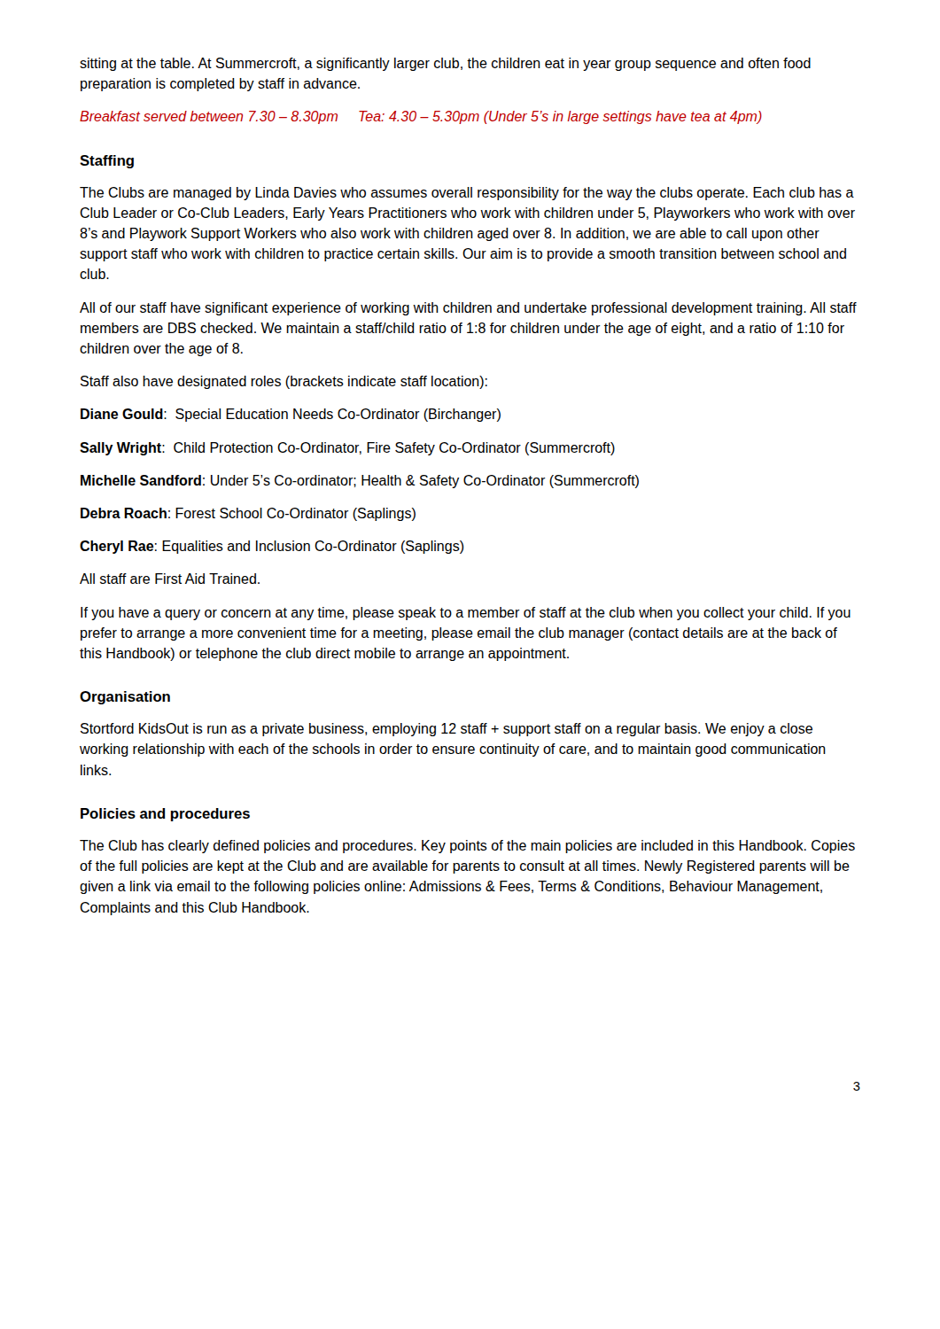sitting at the table. At Summercroft, a significantly larger club, the children eat in year group sequence and often food preparation is completed by staff in advance.
Breakfast served between 7.30 – 8.30pm Tea: 4.30 – 5.30pm (Under 5’s in large settings have tea at 4pm)
Staffing
The Clubs are managed by Linda Davies who assumes overall responsibility for the way the clubs operate. Each club has a Club Leader or Co-Club Leaders, Early Years Practitioners who work with children under 5, Playworkers who work with over 8’s and Playwork Support Workers who also work with children aged over 8. In addition, we are able to call upon other support staff who work with children to practice certain skills. Our aim is to provide a smooth transition between school and club.
All of our staff have significant experience of working with children and undertake professional development training. All staff members are DBS checked. We maintain a staff/child ratio of 1:8 for children under the age of eight, and a ratio of 1:10 for children over the age of 8.
Staff also have designated roles (brackets indicate staff location):
Diane Gould: Special Education Needs Co-Ordinator (Birchanger)
Sally Wright: Child Protection Co-Ordinator, Fire Safety Co-Ordinator (Summercroft)
Michelle Sandford: Under 5’s Co-ordinator; Health & Safety Co-Ordinator (Summercroft)
Debra Roach: Forest School Co-Ordinator (Saplings)
Cheryl Rae: Equalities and Inclusion Co-Ordinator (Saplings)
All staff are First Aid Trained.
If you have a query or concern at any time, please speak to a member of staff at the club when you collect your child. If you prefer to arrange a more convenient time for a meeting, please email the club manager (contact details are at the back of this Handbook) or telephone the club direct mobile to arrange an appointment.
Organisation
Stortford KidsOut is run as a private business, employing 12 staff + support staff on a regular basis. We enjoy a close working relationship with each of the schools in order to ensure continuity of care, and to maintain good communication links.
Policies and procedures
The Club has clearly defined policies and procedures. Key points of the main policies are included in this Handbook. Copies of the full policies are kept at the Club and are available for parents to consult at all times. Newly Registered parents will be given a link via email to the following policies online: Admissions & Fees, Terms & Conditions, Behaviour Management, Complaints and this Club Handbook.
3